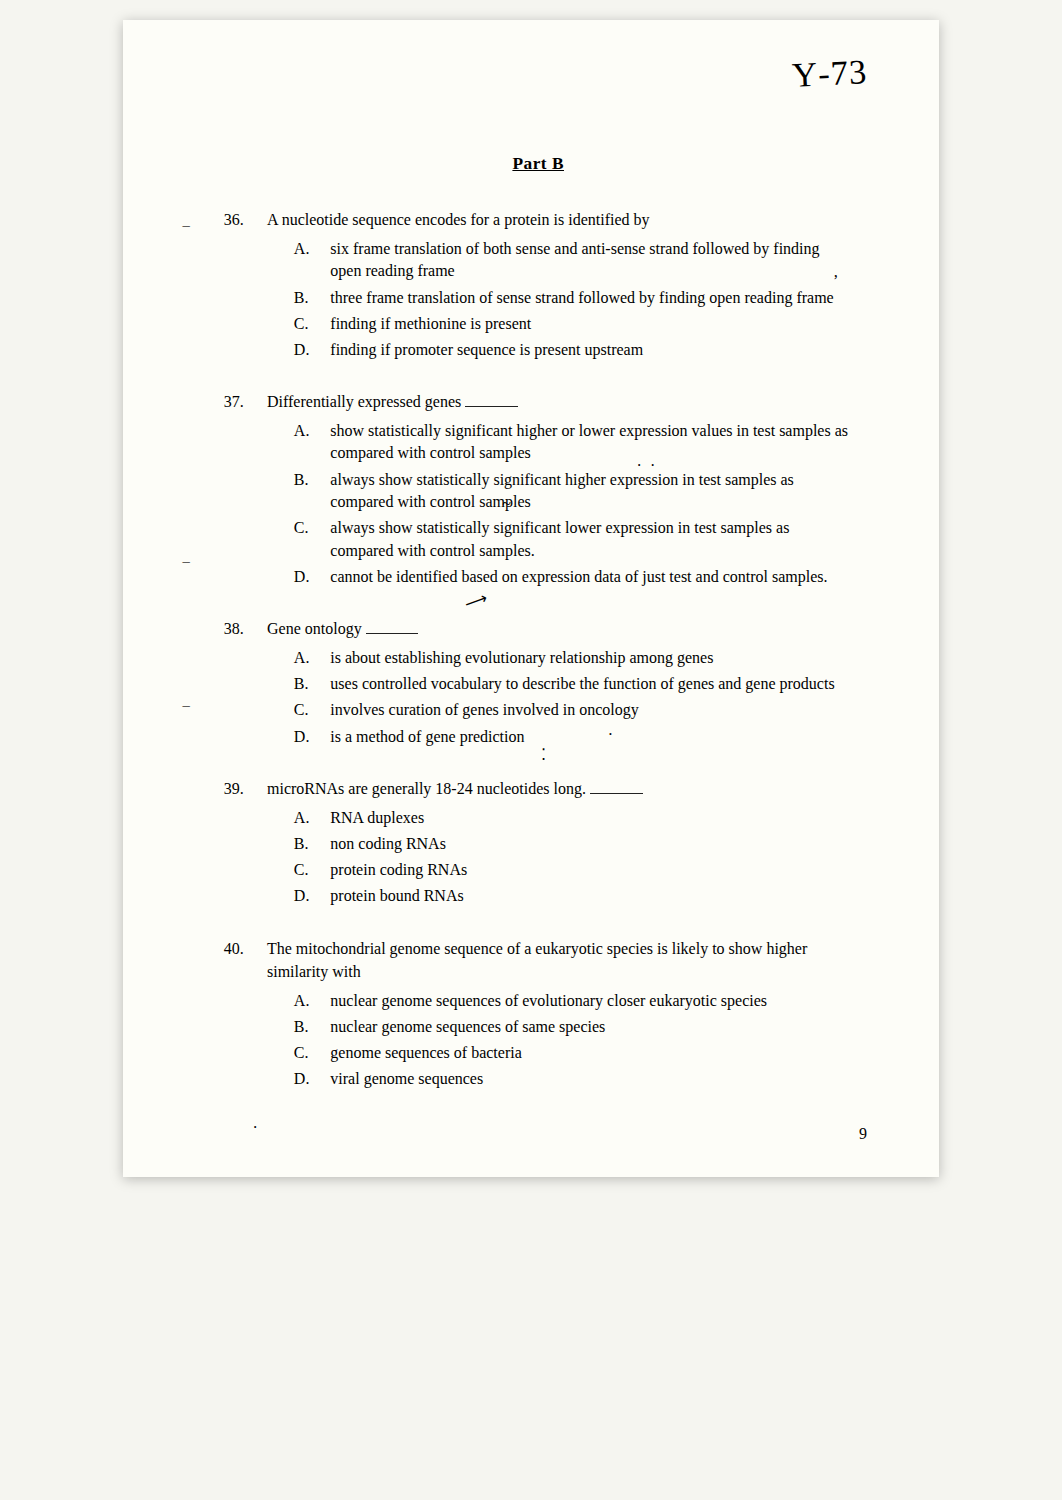Y‑73
– – –
Part B
36. A nucleotide sequence encodes for a protein is identified by
A. six frame translation of both sense and anti-sense strand followed by finding open reading frame
B. three frame translation of sense strand followed by finding open reading frame
C. finding if methionine is present
D. finding if promoter sequence is present upstream
37. Differentially expressed genes
A. show statistically significant higher or lower expression values in test samples as compared with control samples
B. always show statistically significant higher expression in test samples as compared with control samples
C. always show statistically significant lower expression in test samples as compared with control samples.
D. cannot be identified based on expression data of just test and control samples.
38. Gene ontology
A. is about establishing evolutionary relationship among genes
B. uses controlled vocabulary to describe the function of genes and gene products
C. involves curation of genes involved in oncology
D. is a method of gene prediction
39. microRNAs are generally 18-24 nucleotides long.
A. RNA duplexes
B. non coding RNAs
C. protein coding RNAs
D. protein bound RNAs
40. The mitochondrial genome sequence of a eukaryotic species is likely to show higher similarity with
A. nuclear genome sequences of evolutionary closer eukaryotic species
B. nuclear genome sequences of same species
C. genome sequences of bacteria
D. viral genome sequences
’ ⟶ · ⁚ · · ~ ·
9